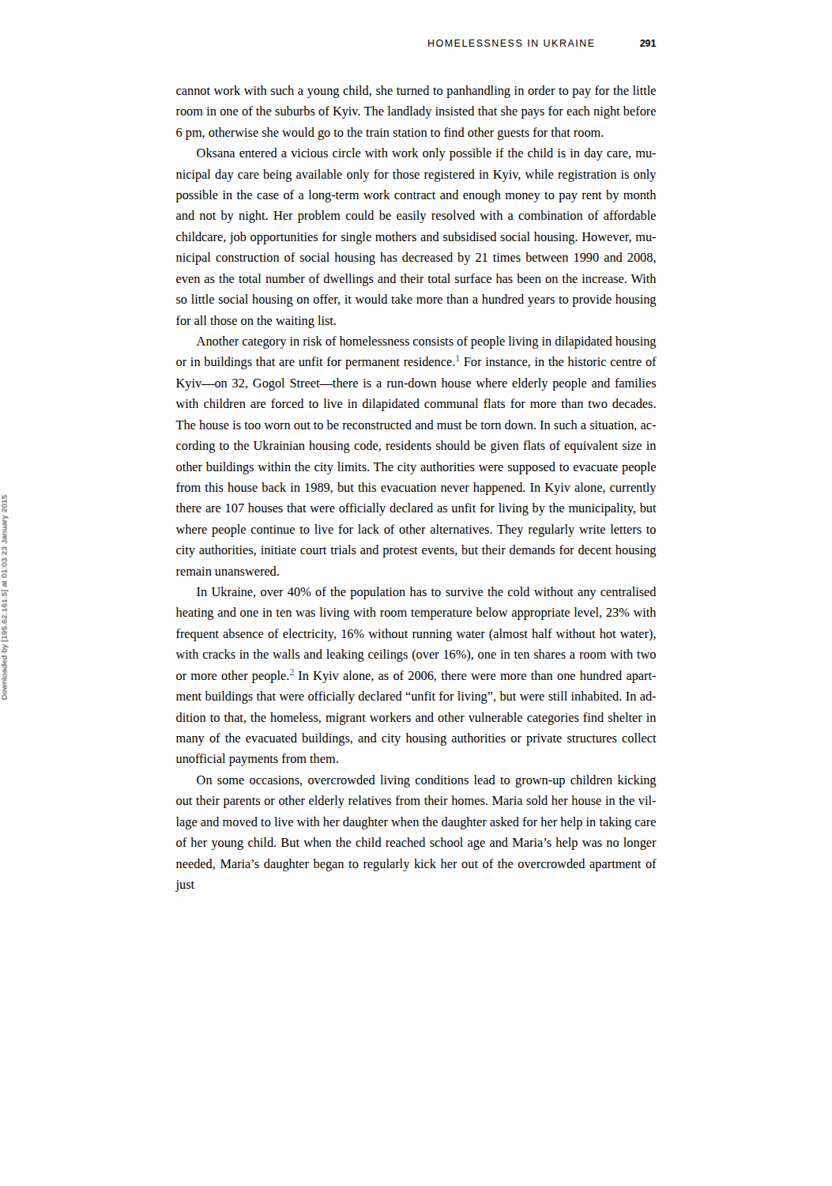Downloaded by [195.62.161.5] at 01:03 23 January 2015
HOMELESSNESS IN UKRAINE 291
cannot work with such a young child, she turned to panhandling in order to pay for the little room in one of the suburbs of Kyiv. The landlady insisted that she pays for each night before 6 pm, otherwise she would go to the train station to find other guests for that room.
Oksana entered a vicious circle with work only possible if the child is in day care, municipal day care being available only for those registered in Kyiv, while registration is only possible in the case of a long-term work contract and enough money to pay rent by month and not by night. Her problem could be easily resolved with a combination of affordable childcare, job opportunities for single mothers and subsidised social housing. However, municipal construction of social housing has decreased by 21 times between 1990 and 2008, even as the total number of dwellings and their total surface has been on the increase. With so little social housing on offer, it would take more than a hundred years to provide housing for all those on the waiting list.
Another category in risk of homelessness consists of people living in dilapidated housing or in buildings that are unfit for permanent residence.1 For instance, in the historic centre of Kyiv—on 32, Gogol Street—there is a run-down house where elderly people and families with children are forced to live in dilapidated communal flats for more than two decades. The house is too worn out to be reconstructed and must be torn down. In such a situation, according to the Ukrainian housing code, residents should be given flats of equivalent size in other buildings within the city limits. The city authorities were supposed to evacuate people from this house back in 1989, but this evacuation never happened. In Kyiv alone, currently there are 107 houses that were officially declared as unfit for living by the municipality, but where people continue to live for lack of other alternatives. They regularly write letters to city authorities, initiate court trials and protest events, but their demands for decent housing remain unanswered.
In Ukraine, over 40% of the population has to survive the cold without any centralised heating and one in ten was living with room temperature below appropriate level, 23% with frequent absence of electricity, 16% without running water (almost half without hot water), with cracks in the walls and leaking ceilings (over 16%), one in ten shares a room with two or more other people.2 In Kyiv alone, as of 2006, there were more than one hundred apartment buildings that were officially declared “unfit for living”, but were still inhabited. In addition to that, the homeless, migrant workers and other vulnerable categories find shelter in many of the evacuated buildings, and city housing authorities or private structures collect unofficial payments from them.
On some occasions, overcrowded living conditions lead to grown-up children kicking out their parents or other elderly relatives from their homes. Maria sold her house in the village and moved to live with her daughter when the daughter asked for her help in taking care of her young child. But when the child reached school age and Maria’s help was no longer needed, Maria’s daughter began to regularly kick her out of the overcrowded apartment of just